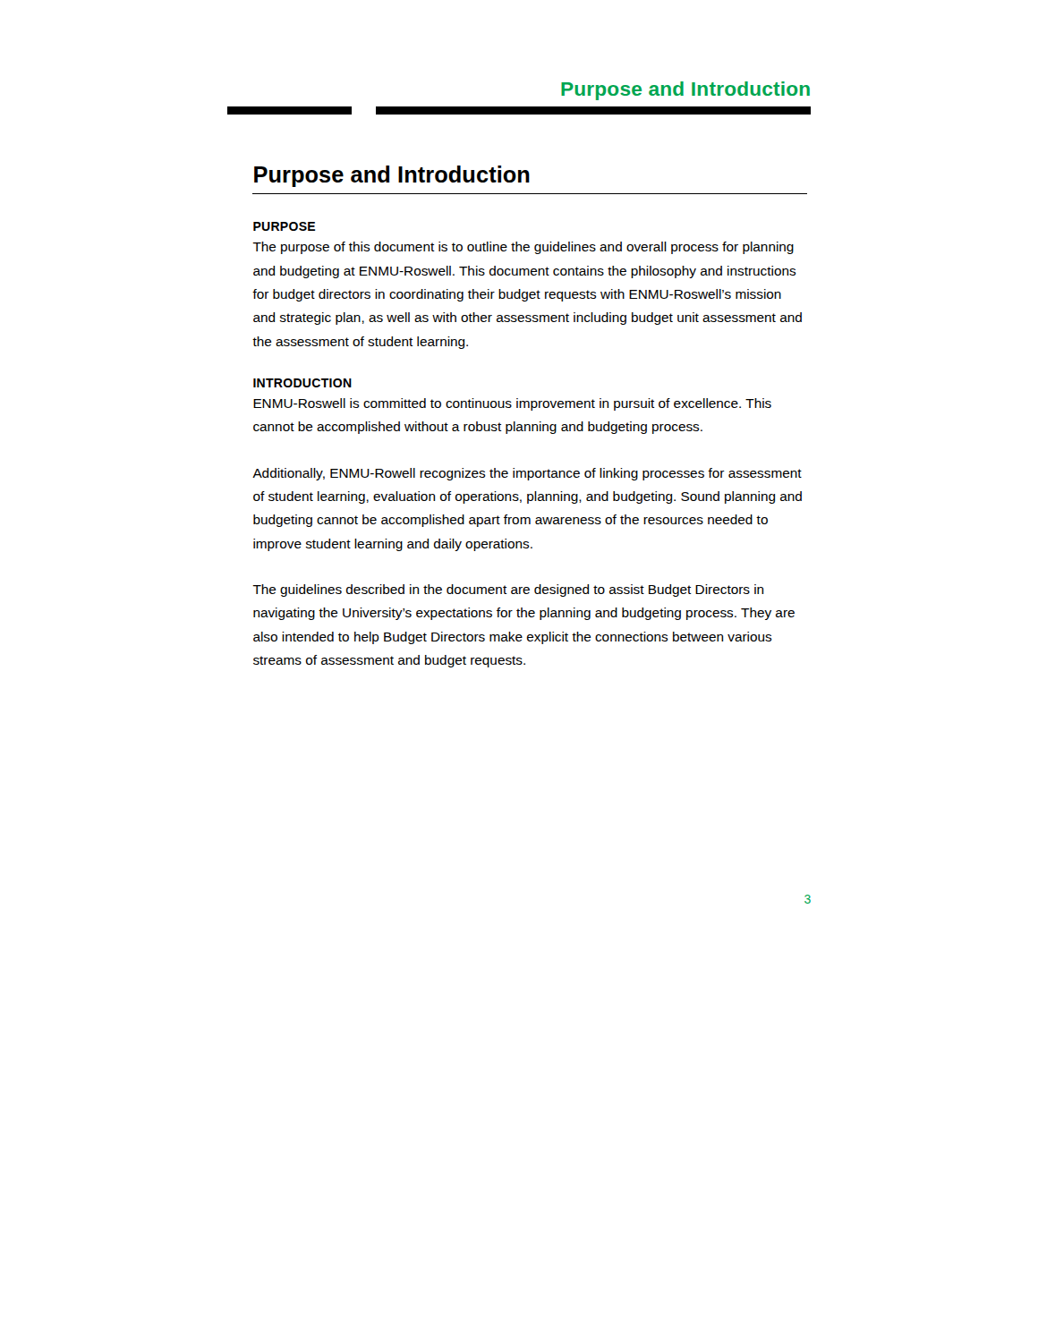Purpose and Introduction
Purpose and Introduction
PURPOSE
The purpose of this document is to outline the guidelines and overall process for planning and budgeting at ENMU-Roswell. This document contains the philosophy and instructions for budget directors in coordinating their budget requests with ENMU-Roswell’s mission and strategic plan, as well as with other assessment including budget unit assessment and the assessment of student learning.
INTRODUCTION
ENMU-Roswell is committed to continuous improvement in pursuit of excellence. This cannot be accomplished without a robust planning and budgeting process.
Additionally, ENMU-Rowell recognizes the importance of linking processes for assessment of student learning, evaluation of operations, planning, and budgeting. Sound planning and budgeting cannot be accomplished apart from awareness of the resources needed to improve student learning and daily operations.
The guidelines described in the document are designed to assist Budget Directors in navigating the University’s expectations for the planning and budgeting process. They are also intended to help Budget Directors make explicit the connections between various streams of assessment and budget requests.
3